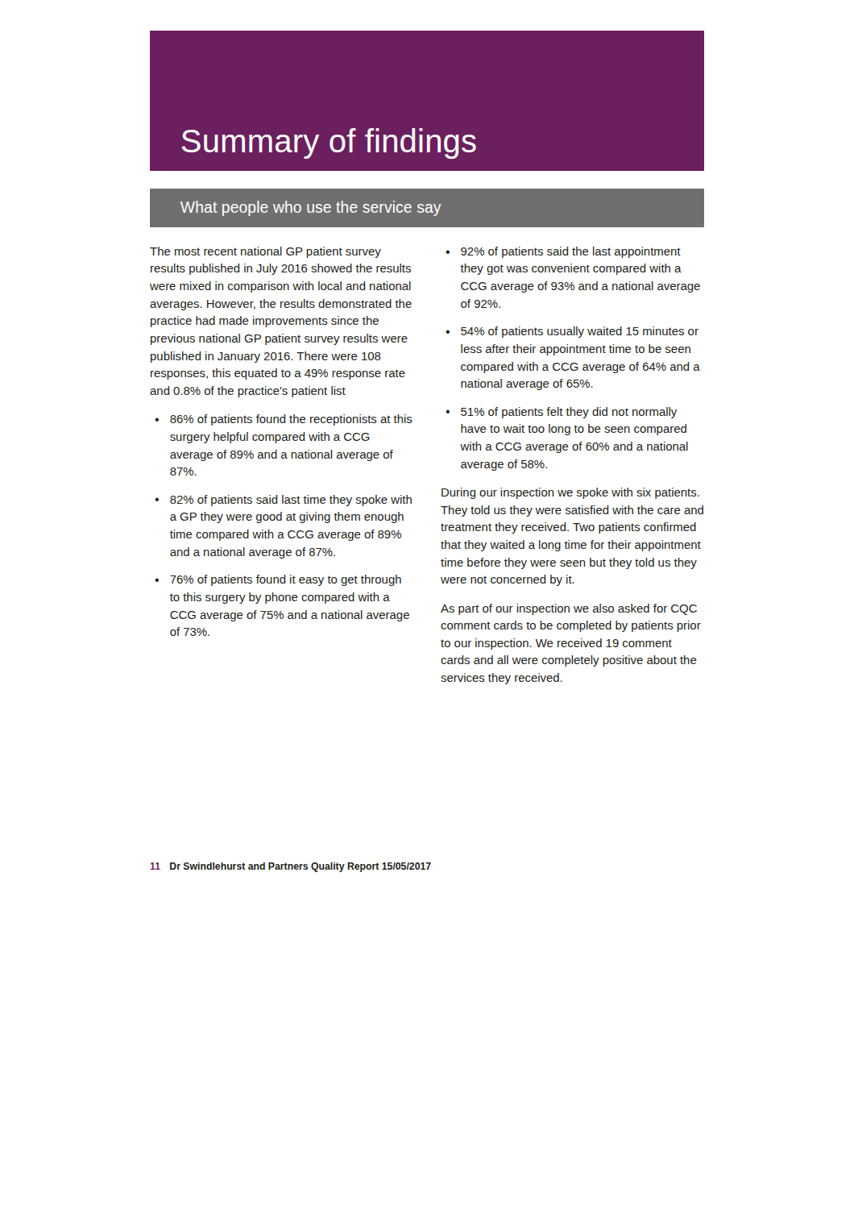Summary of findings
What people who use the service say
The most recent national GP patient survey results published in July 2016 showed the results were mixed in comparison with local and national averages. However, the results demonstrated the practice had made improvements since the previous national GP patient survey results were published in January 2016. There were 108 responses, this equated to a 49% response rate and 0.8% of the practice's patient list
86% of patients found the receptionists at this surgery helpful compared with a CCG average of 89% and a national average of 87%.
82% of patients said last time they spoke with a GP they were good at giving them enough time compared with a CCG average of 89% and a national average of 87%.
76% of patients found it easy to get through to this surgery by phone compared with a CCG average of 75% and a national average of 73%.
92% of patients said the last appointment they got was convenient compared with a CCG average of 93% and a national average of 92%.
54% of patients usually waited 15 minutes or less after their appointment time to be seen compared with a CCG average of 64% and a national average of 65%.
51% of patients felt they did not normally have to wait too long to be seen compared with a CCG average of 60% and a national average of 58%.
During our inspection we spoke with six patients. They told us they were satisfied with the care and treatment they received. Two patients confirmed that they waited a long time for their appointment time before they were seen but they told us they were not concerned by it.
As part of our inspection we also asked for CQC comment cards to be completed by patients prior to our inspection. We received 19 comment cards and all were completely positive about the services they received.
11 Dr Swindlehurst and Partners Quality Report 15/05/2017